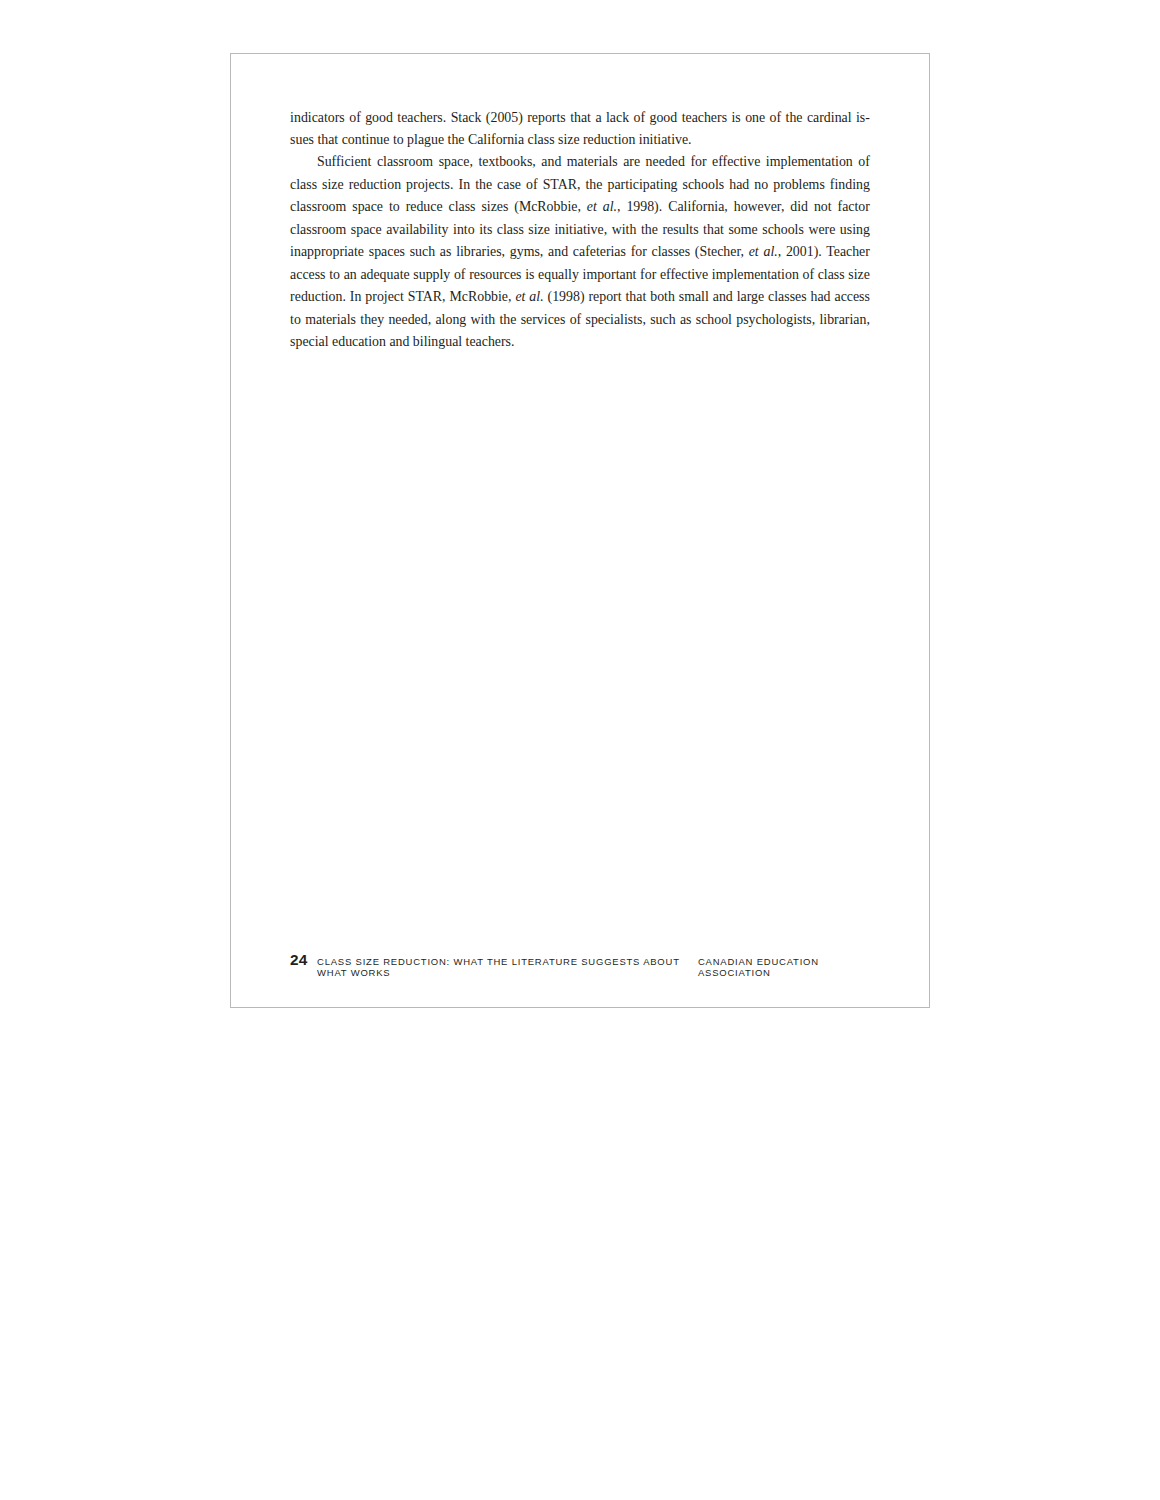indicators of good teachers. Stack (2005) reports that a lack of good teachers is one of the cardinal issues that continue to plague the California class size reduction initiative.
Sufficient classroom space, textbooks, and materials are needed for effective implementation of class size reduction projects. In the case of STAR, the participating schools had no problems finding classroom space to reduce class sizes (McRobbie, et al., 1998). California, however, did not factor classroom space availability into its class size initiative, with the results that some schools were using inappropriate spaces such as libraries, gyms, and cafeterias for classes (Stecher, et al., 2001). Teacher access to an adequate supply of resources is equally important for effective implementation of class size reduction. In project STAR, McRobbie, et al. (1998) report that both small and large classes had access to materials they needed, along with the services of specialists, such as school psychologists, librarian, special education and bilingual teachers.
24 Class Size Reduction: What the Literature Suggests About What Works
Canadian Education Association